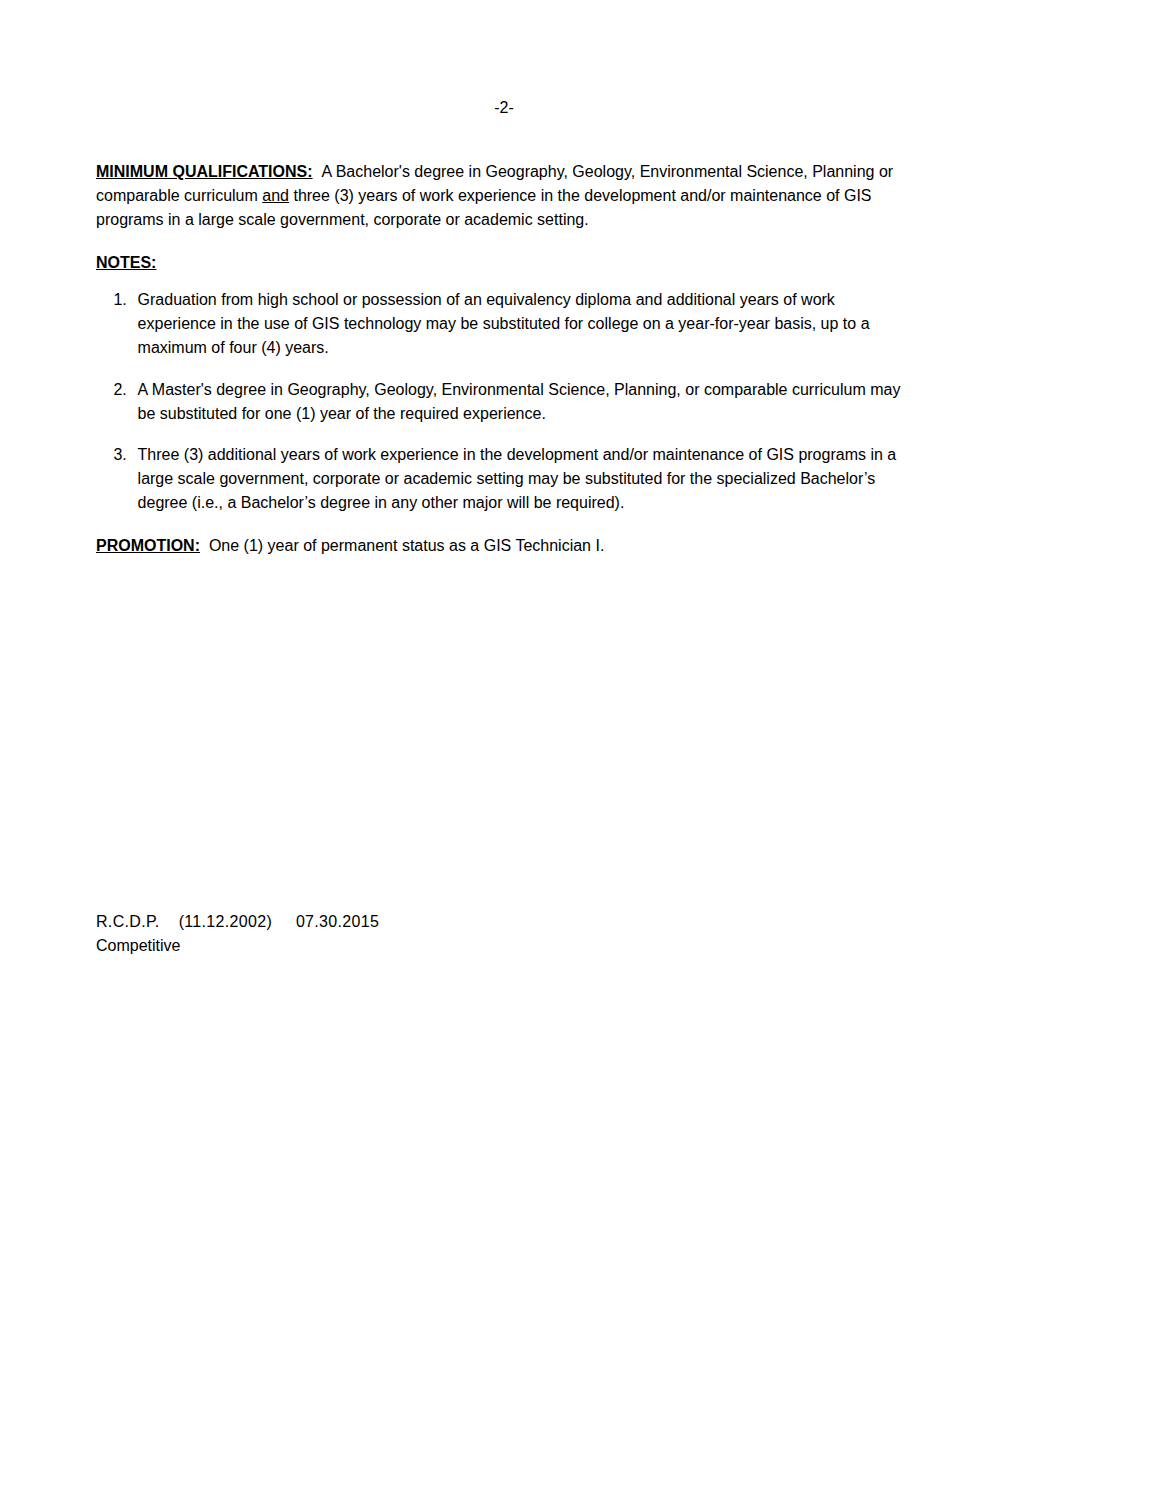-2-
MINIMUM QUALIFICATIONS: A Bachelor's degree in Geography, Geology, Environmental Science, Planning or comparable curriculum and three (3) years of work experience in the development and/or maintenance of GIS programs in a large scale government, corporate or academic setting.
NOTES:
Graduation from high school or possession of an equivalency diploma and additional years of work experience in the use of GIS technology may be substituted for college on a year-for-year basis, up to a maximum of four (4) years.
A Master's degree in Geography, Geology, Environmental Science, Planning, or comparable curriculum may be substituted for one (1) year of the required experience.
Three (3) additional years of work experience in the development and/or maintenance of GIS programs in a large scale government, corporate or academic setting may be substituted for the specialized Bachelor’s degree (i.e., a Bachelor’s degree in any other major will be required).
PROMOTION: One (1) year of permanent status as a GIS Technician I.
R.C.D.P. (11.12.2002) 07.30.2015
Competitive